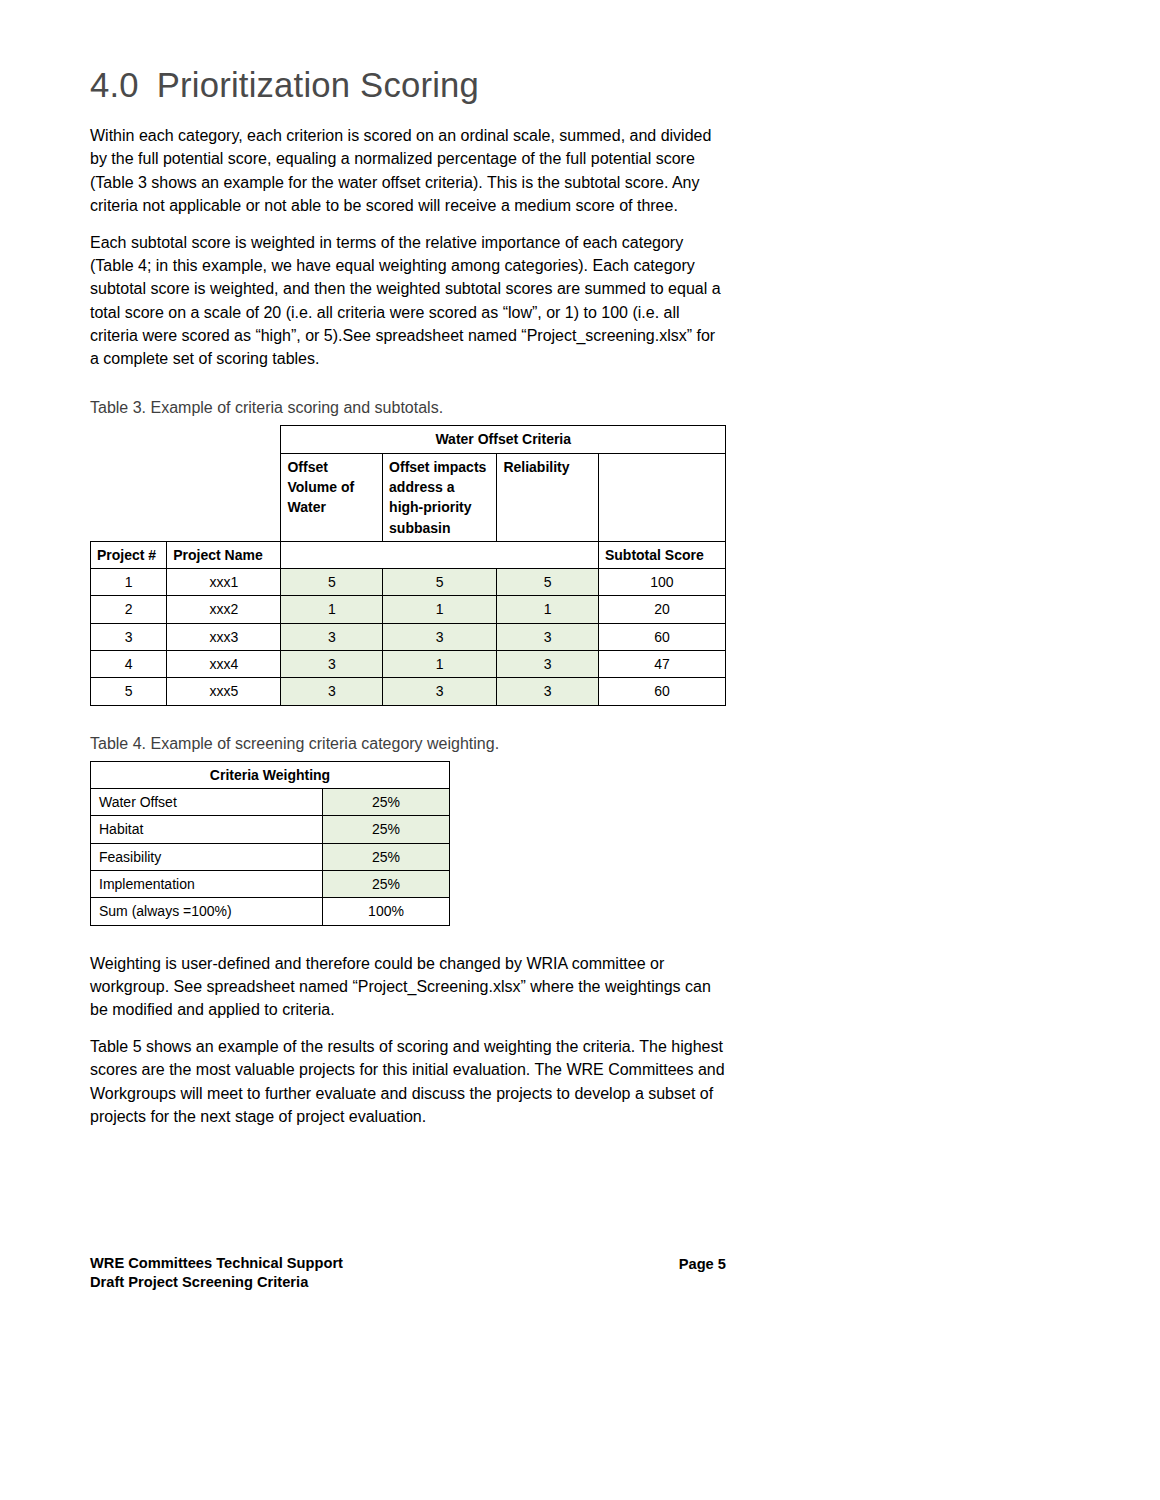4.0 Prioritization Scoring
Within each category, each criterion is scored on an ordinal scale, summed, and divided by the full potential score, equaling a normalized percentage of the full potential score (Table 3 shows an example for the water offset criteria). This is the subtotal score. Any criteria not applicable or not able to be scored will receive a medium score of three.
Each subtotal score is weighted in terms of the relative importance of each category (Table 4; in this example, we have equal weighting among categories). Each category subtotal score is weighted, and then the weighted subtotal scores are summed to equal a total score on a scale of 20 (i.e. all criteria were scored as “low”, or 1) to 100 (i.e. all criteria were scored as “high”, or 5).See spreadsheet named “Project_screening.xlsx” for a complete set of scoring tables.
Table 3. Example of criteria scoring and subtotals.
| | | Water Offset Criteria |
| --- | --- | --- |
| Offset Volume of Water | Offset impacts address a high-priority subbasin | Reliability | |
| Project # | Project Name | | | | Subtotal Score |
| 1 | xxx1 | 5 | 5 | 5 | 100 |
| 2 | xxx2 | 1 | 1 | 1 | 20 |
| 3 | xxx3 | 3 | 3 | 3 | 60 |
| 4 | xxx4 | 3 | 1 | 3 | 47 |
| 5 | xxx5 | 3 | 3 | 3 | 60 |
Table 4. Example of screening criteria category weighting.
| Criteria Weighting |
| --- |
| Water Offset | 25% |
| Habitat | 25% |
| Feasibility | 25% |
| Implementation | 25% |
| Sum (always =100%) | 100% |
Weighting is user-defined and therefore could be changed by WRIA committee or workgroup. See spreadsheet named “Project_Screening.xlsx” where the weightings can be modified and applied to criteria.
Table 5 shows an example of the results of scoring and weighting the criteria. The highest scores are the most valuable projects for this initial evaluation. The WRE Committees and Workgroups will meet to further evaluate and discuss the projects to develop a subset of projects for the next stage of project evaluation.
WRE Committees Technical Support
Draft Project Screening Criteria
Page 5